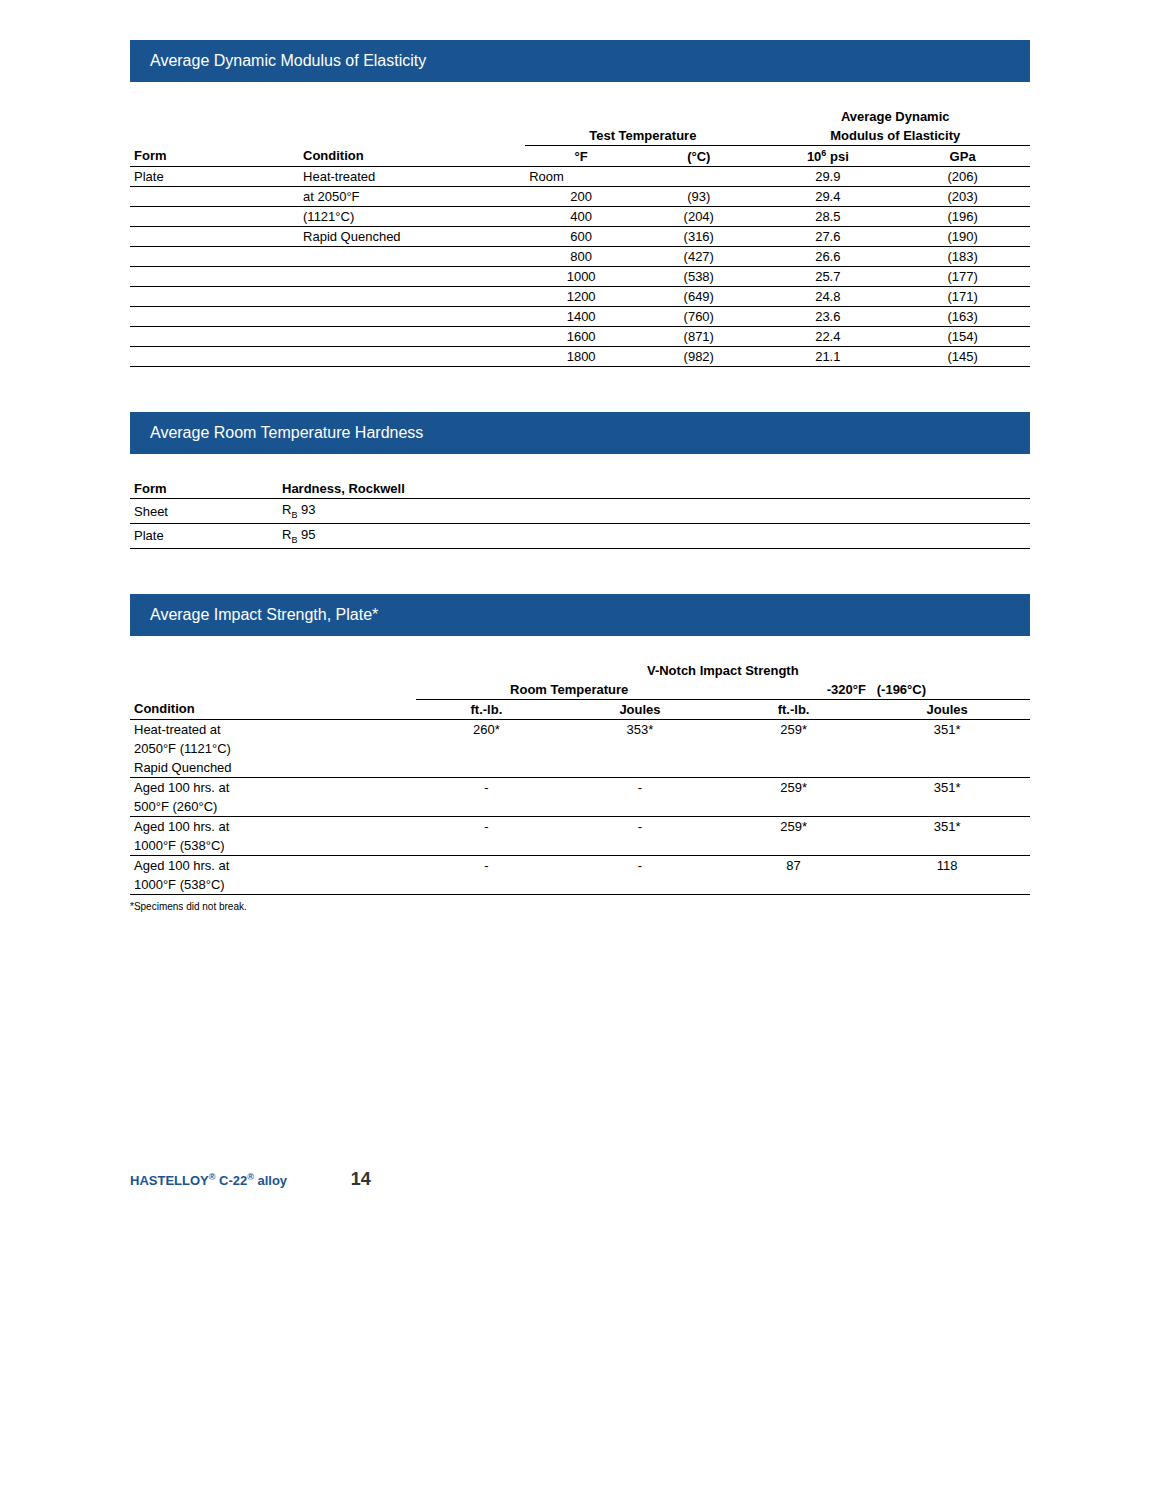Average Dynamic Modulus of Elasticity
| | | | Average Dynamic |
| | | Test Temperature | Modulus of Elasticity |
| Form | Condition | °F | (°C) | 10 6 psi | GPa |
| Plate | Heat-treated | Room | | 29.9 | (206) |
| | at 2050°F | 200 | (93) | 29.4 | (203) |
| | (1121°C) | 400 | (204) | 28.5 | (196) |
| | Rapid Quenched | 600 | (316) | 27.6 | (190) |
| | | 800 | (427) | 26.6 | (183) |
| | | 1000 | (538) | 25.7 | (177) |
| | | 1200 | (649) | 24.8 | (171) |
| | | 1400 | (760) | 23.6 | (163) |
| | | 1600 | (871) | 22.4 | (154) |
| | | 1800 | (982) | 21.1 | (145) |
Average Room Temperature Hardness
| Form | Hardness, Rockwell |
| --- | --- |
| Sheet | R B 93 |
| Plate | R B 95 |
Average Impact Strength, Plate*
| | V-Notch Impact Strength |
| | Room Temperature | -320°F (-196°C) |
| Condition | ft.-lb. | Joules | ft.-lb. | Joules |
| Heat-treated at | 260* | 353* | 259* | 351* |
| 2050°F (1121°C) | | | | |
| Rapid Quenched | | | | |
| Aged 100 hrs. at | - | - | 259* | 351* |
| 500°F (260°C) | | | | |
| Aged 100 hrs. at | - | - | 259* | 351* |
| 1000°F (538°C) | | | | |
| Aged 100 hrs. at | - | - | 87 | 118 |
| 1000°F (538°C) | | | | |
*Specimens did not break.
HASTELLOY® C-22® alloy 14